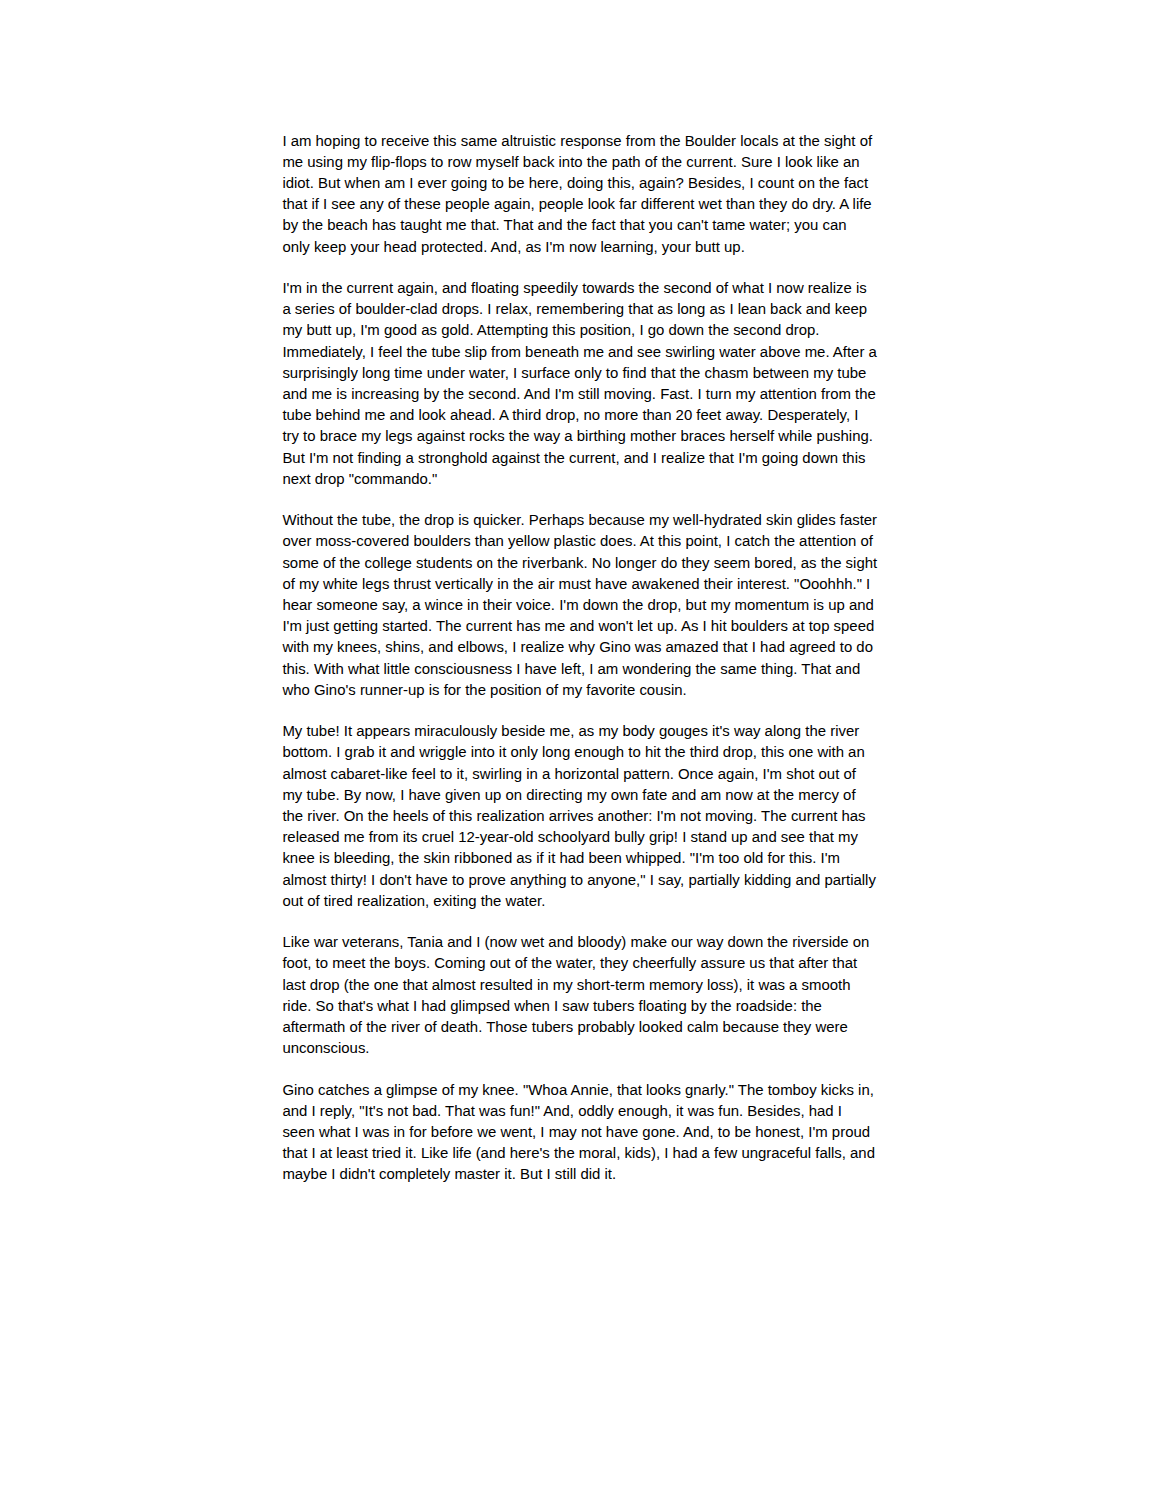I am hoping to receive this same altruistic response from the Boulder locals at the sight of me using my flip-flops to row myself back into the path of the current. Sure I look like an idiot. But when am I ever going to be here, doing this, again? Besides, I count on the fact that if I see any of these people again, people look far different wet than they do dry. A life by the beach has taught me that. That and the fact that you can't tame water; you can only keep your head protected. And, as I'm now learning, your butt up.
I'm in the current again, and floating speedily towards the second of what I now realize is a series of boulder-clad drops. I relax, remembering that as long as I lean back and keep my butt up, I'm good as gold. Attempting this position, I go down the second drop. Immediately, I feel the tube slip from beneath me and see swirling water above me. After a surprisingly long time under water, I surface only to find that the chasm between my tube and me is increasing by the second. And I'm still moving. Fast. I turn my attention from the tube behind me and look ahead. A third drop, no more than 20 feet away. Desperately, I try to brace my legs against rocks the way a birthing mother braces herself while pushing. But I'm not finding a stronghold against the current, and I realize that I'm going down this next drop "commando."
Without the tube, the drop is quicker. Perhaps because my well-hydrated skin glides faster over moss-covered boulders than yellow plastic does. At this point, I catch the attention of some of the college students on the riverbank. No longer do they seem bored, as the sight of my white legs thrust vertically in the air must have awakened their interest. "Ooohhh." I hear someone say, a wince in their voice. I'm down the drop, but my momentum is up and I'm just getting started. The current has me and won't let up. As I hit boulders at top speed with my knees, shins, and elbows, I realize why Gino was amazed that I had agreed to do this. With what little consciousness I have left, I am wondering the same thing. That and who Gino's runner-up is for the position of my favorite cousin.
My tube! It appears miraculously beside me, as my body gouges it's way along the river bottom. I grab it and wriggle into it only long enough to hit the third drop, this one with an almost cabaret-like feel to it, swirling in a horizontal pattern. Once again, I'm shot out of my tube. By now, I have given up on directing my own fate and am now at the mercy of the river. On the heels of this realization arrives another: I'm not moving. The current has released me from its cruel 12-year-old schoolyard bully grip! I stand up and see that my knee is bleeding, the skin ribboned as if it had been whipped. "I'm too old for this. I'm almost thirty! I don't have to prove anything to anyone," I say, partially kidding and partially out of tired realization, exiting the water.
Like war veterans, Tania and I (now wet and bloody) make our way down the riverside on foot, to meet the boys. Coming out of the water, they cheerfully assure us that after that last drop (the one that almost resulted in my short-term memory loss), it was a smooth ride. So that's what I had glimpsed when I saw tubers floating by the roadside: the aftermath of the river of death. Those tubers probably looked calm because they were unconscious.
Gino catches a glimpse of my knee. "Whoa Annie, that looks gnarly." The tomboy kicks in, and I reply, "It's not bad. That was fun!" And, oddly enough, it was fun. Besides, had I seen what I was in for before we went, I may not have gone. And, to be honest, I'm proud that I at least tried it. Like life (and here's the moral, kids), I had a few ungraceful falls, and maybe I didn't completely master it. But I still did it.